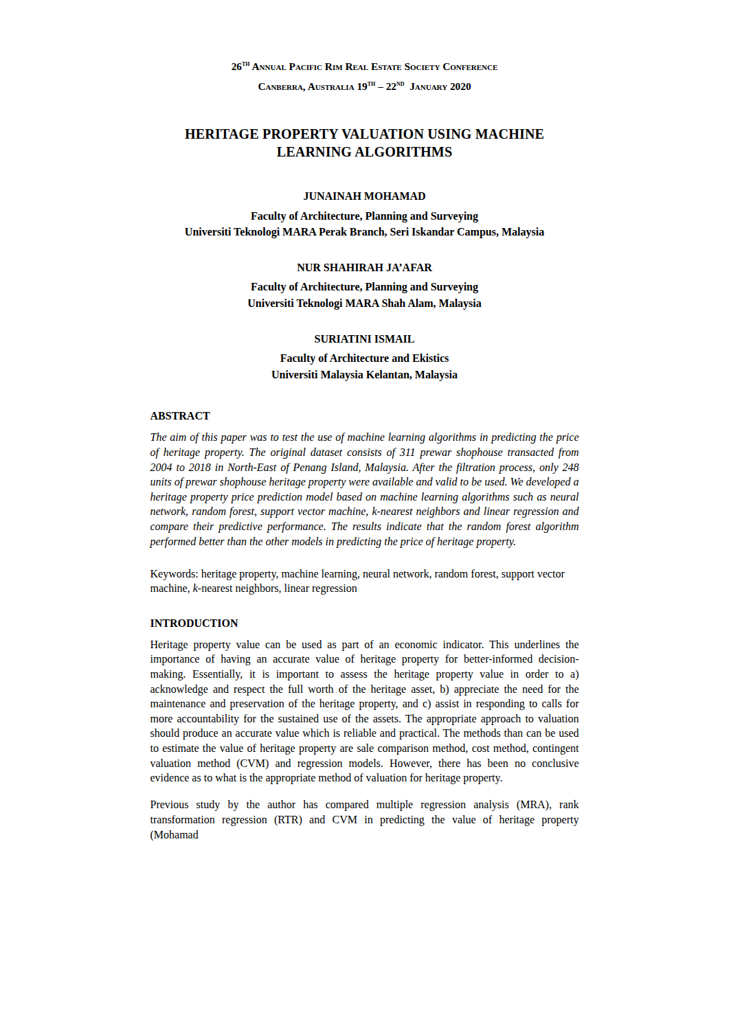26th Annual Pacific Rim Real Estate Society Conference
Canberra, Australia 19th – 22nd January 2020
HERITAGE PROPERTY VALUATION USING MACHINE LEARNING ALGORITHMS
JUNAINAH MOHAMAD
Faculty of Architecture, Planning and Surveying
Universiti Teknologi MARA Perak Branch, Seri Iskandar Campus, Malaysia
NUR SHAHIRAH JA’AFAR
Faculty of Architecture, Planning and Surveying
Universiti Teknologi MARA Shah Alam, Malaysia
SURIATINI ISMAIL
Faculty of Architecture and Ekistics
Universiti Malaysia Kelantan, Malaysia
ABSTRACT
The aim of this paper was to test the use of machine learning algorithms in predicting the price of heritage property. The original dataset consists of 311 prewar shophouse transacted from 2004 to 2018 in North-East of Penang Island, Malaysia. After the filtration process, only 248 units of prewar shophouse heritage property were available and valid to be used. We developed a heritage property price prediction model based on machine learning algorithms such as neural network, random forest, support vector machine, k-nearest neighbors and linear regression and compare their predictive performance. The results indicate that the random forest algorithm performed better than the other models in predicting the price of heritage property.
Keywords: heritage property, machine learning, neural network, random forest, support vector machine, k-nearest neighbors, linear regression
INTRODUCTION
Heritage property value can be used as part of an economic indicator. This underlines the importance of having an accurate value of heritage property for better-informed decision-making. Essentially, it is important to assess the heritage property value in order to a) acknowledge and respect the full worth of the heritage asset, b) appreciate the need for the maintenance and preservation of the heritage property, and c) assist in responding to calls for more accountability for the sustained use of the assets. The appropriate approach to valuation should produce an accurate value which is reliable and practical. The methods than can be used to estimate the value of heritage property are sale comparison method, cost method, contingent valuation method (CVM) and regression models. However, there has been no conclusive evidence as to what is the appropriate method of valuation for heritage property.
Previous study by the author has compared multiple regression analysis (MRA), rank transformation regression (RTR) and CVM in predicting the value of heritage property (Mohamad